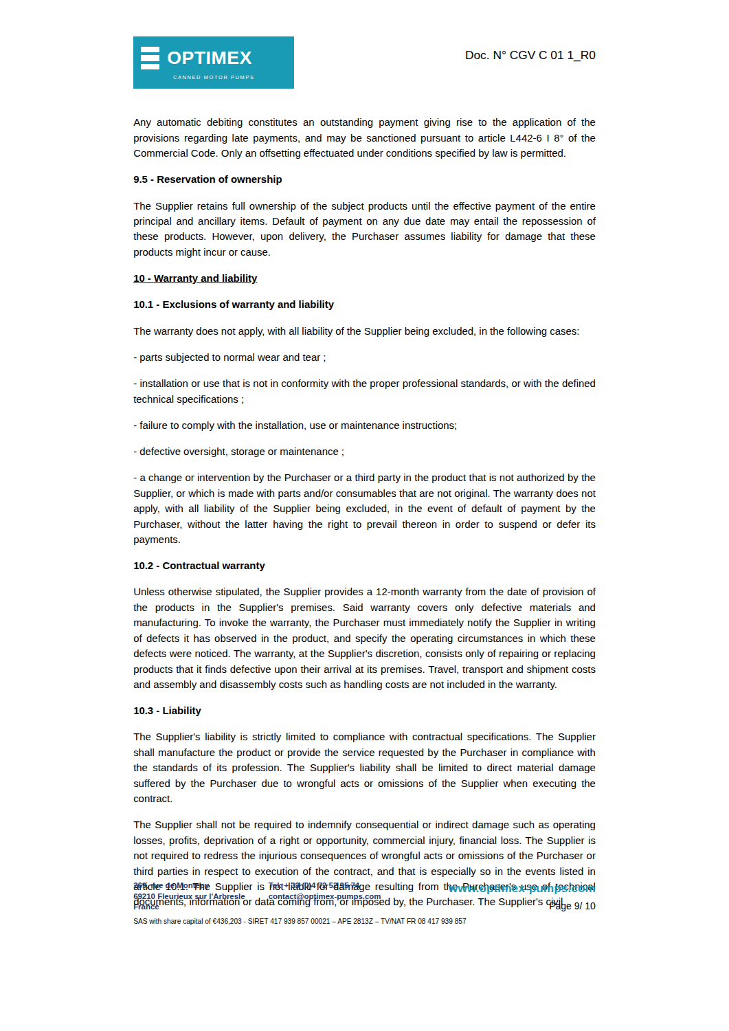OPTIMEX
Canned Motor Pumps
Doc. N° CGV C 01 1_R0
Any automatic debiting constitutes an outstanding payment giving rise to the application of the provisions regarding late payments, and may be sanctioned pursuant to article L442-6 I 8° of the Commercial Code. Only an offsetting effectuated under conditions specified by law is permitted.
9.5 - Reservation of ownership
The Supplier retains full ownership of the subject products until the effective payment of the entire principal and ancillary items. Default of payment on any due date may entail the repossession of these products. However, upon delivery, the Purchaser assumes liability for damage that these products might incur or cause.
10 - Warranty and liability
10.1 - Exclusions of warranty and liability
The warranty does not apply, with all liability of the Supplier being excluded, in the following cases:
- parts subjected to normal wear and tear ;
- installation or use that is not in conformity with the proper professional standards, or with the defined technical specifications ;
- failure to comply with the installation, use or maintenance instructions;
- defective oversight, storage or maintenance ;
- a change or intervention by the Purchaser or a third party in the product that is not authorized by the Supplier, or which is made with parts and/or consumables that are not original. The warranty does not apply, with all liability of the Supplier being excluded, in the event of default of payment by the Purchaser, without the latter having the right to prevail thereon in order to suspend or defer its payments.
10.2 - Contractual warranty
Unless otherwise stipulated, the Supplier provides a 12-month warranty from the date of provision of the products in the Supplier's premises. Said warranty covers only defective materials and manufacturing. To invoke the warranty, the Purchaser must immediately notify the Supplier in writing of defects it has observed in the product, and specify the operating circumstances in which these defects were noticed. The warranty, at the Supplier's discretion, consists only of repairing or replacing products that it finds defective upon their arrival at its premises. Travel, transport and shipment costs and assembly and disassembly costs such as handling costs are not included in the warranty.
10.3 - Liability
The Supplier's liability is strictly limited to compliance with contractual specifications. The Supplier shall manufacture the product or provide the service requested by the Purchaser in compliance with the standards of its profession. The Supplier's liability shall be limited to direct material damage suffered by the Purchaser due to wrongful acts or omissions of the Supplier when executing the contract.
The Supplier shall not be required to indemnify consequential or indirect damage such as operating losses, profits, deprivation of a right or opportunity, commercial injury, financial loss. The Supplier is not required to redress the injurious consequences of wrongful acts or omissions of the Purchaser or third parties in respect to execution of the contract, and that is especially so in the events listed in article 10.1. The Supplier is not liable for damage resulting from the Purchaser's use of technical documents, information or data coming from, or imposed by, the Purchaser. The Supplier's civil
269, rue de Montepy
69210 Fleurieux sur l'Arbresle
France
Tel: + 33 (0)4 72 52 95 74
contact@optimex-pumps.com
www.optimex-pumps.com
Page 9/ 10
SAS with share capital of €436,203 - SIRET 417 939 857 00021 – APE 2813Z – TV/NAT FR 08 417 939 857